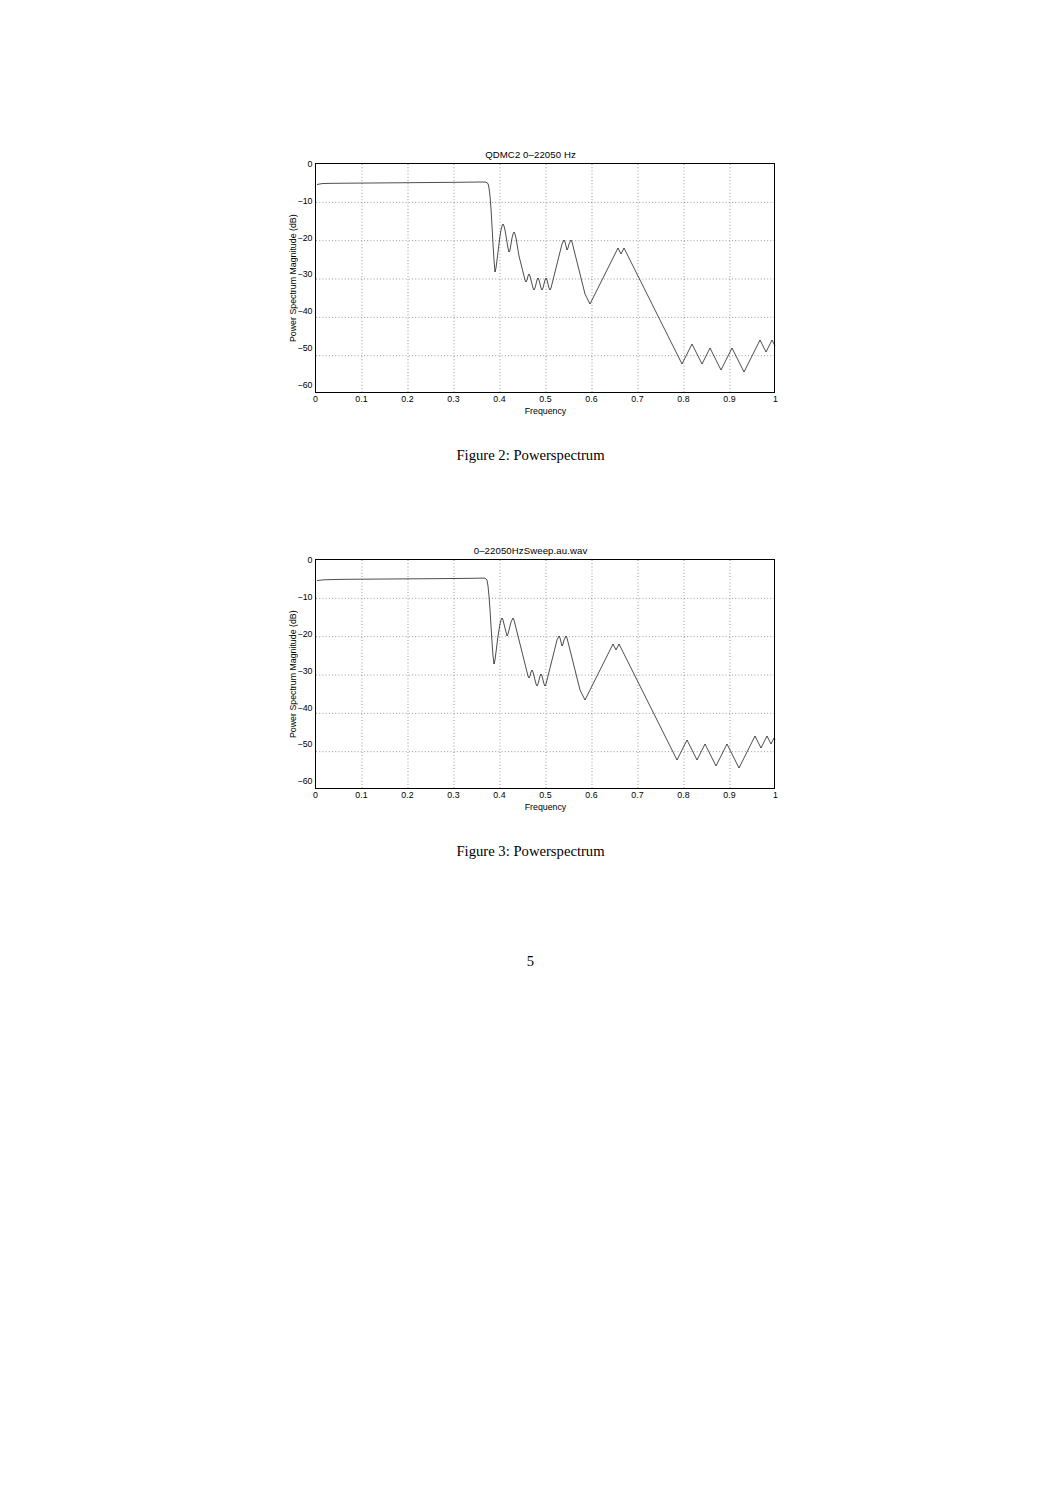QDMC2 0–22050 Hz
Power Spectrum Magnitude (dB)
0 −10 −20 −30 −40 −50 −60
0 0.1 0.2 0.3 0.4 0.5 0.6 0.7 0.8 0.9 1
Frequency
Figure 2: Powerspectrum
0–22050HzSweep.au.wav
Power Spectrum Magnitude (dB)
0 −10 −20 −30 −40 −50 −60
0 0.1 0.2 0.3 0.4 0.5 0.6 0.7 0.8 0.9 1
Frequency
Figure 3: Powerspectrum
5